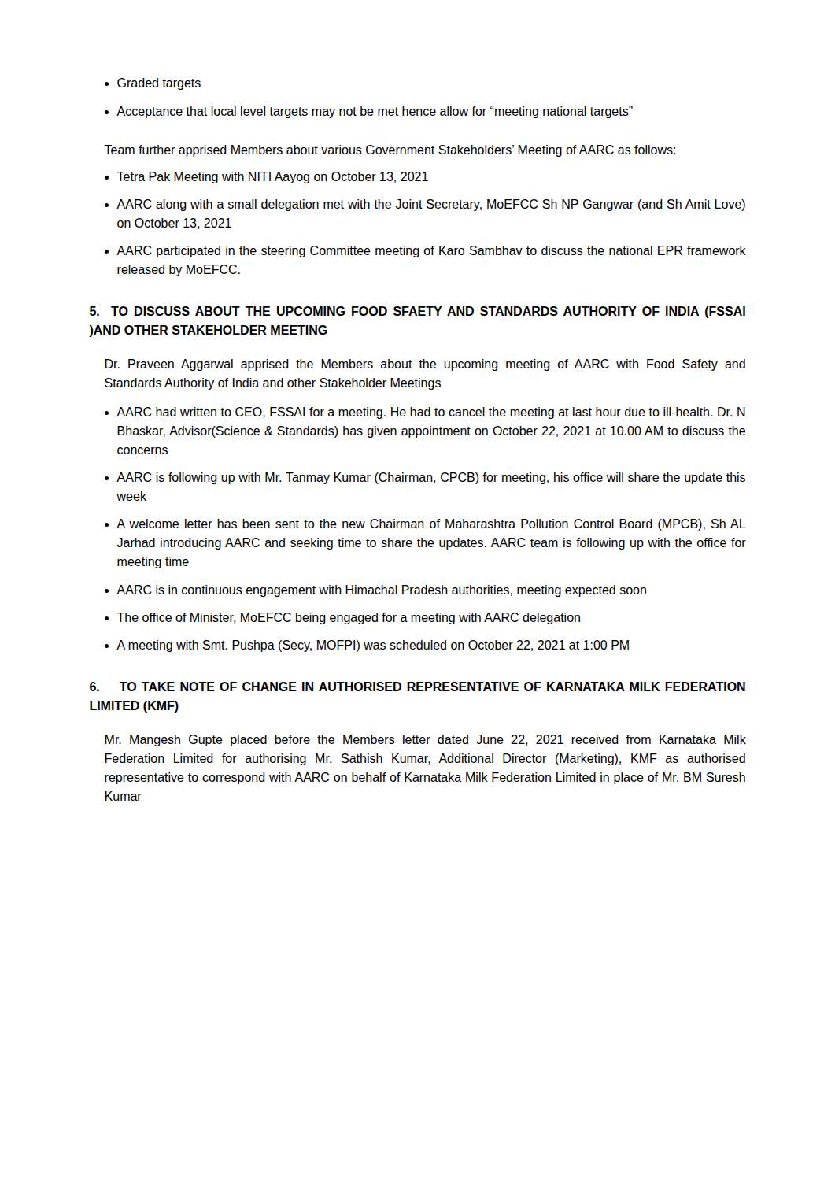Graded targets
Acceptance that local level targets may not be met hence allow for “meeting national targets”
Team further apprised Members about various Government Stakeholders’ Meeting of AARC as follows:
Tetra Pak Meeting with NITI Aayog on October 13, 2021
AARC along with a small delegation met with the Joint Secretary, MoEFCC Sh NP Gangwar (and Sh Amit Love) on October 13, 2021
AARC participated in the steering Committee meeting of Karo Sambhav to discuss the national EPR framework released by MoEFCC.
5. TO DISCUSS ABOUT THE UPCOMING FOOD SFAETY AND STANDARDS AUTHORITY OF INDIA (FSSAI )AND OTHER STAKEHOLDER MEETING
Dr. Praveen Aggarwal apprised the Members about the upcoming meeting of AARC with Food Safety and Standards Authority of India and other Stakeholder Meetings
AARC had written to CEO, FSSAI for a meeting. He had to cancel the meeting at last hour due to ill-health. Dr. N Bhaskar, Advisor(Science & Standards) has given appointment on October 22, 2021 at 10.00 AM to discuss the concerns
AARC is following up with Mr. Tanmay Kumar (Chairman, CPCB) for meeting, his office will share the update this week
A welcome letter has been sent to the new Chairman of Maharashtra Pollution Control Board (MPCB), Sh AL Jarhad introducing AARC and seeking time to share the updates. AARC team is following up with the office for meeting time
AARC is in continuous engagement with Himachal Pradesh authorities, meeting expected soon
The office of Minister, MoEFCC being engaged for a meeting with AARC delegation
A meeting with Smt. Pushpa (Secy, MOFPI) was scheduled on October 22, 2021 at 1:00 PM
6. TO TAKE NOTE OF CHANGE IN AUTHORISED REPRESENTATIVE OF KARNATAKA MILK FEDERATION LIMITED (KMF)
Mr. Mangesh Gupte placed before the Members letter dated June 22, 2021 received from Karnataka Milk Federation Limited for authorising Mr. Sathish Kumar, Additional Director (Marketing), KMF as authorised representative to correspond with AARC on behalf of Karnataka Milk Federation Limited in place of Mr. BM Suresh Kumar